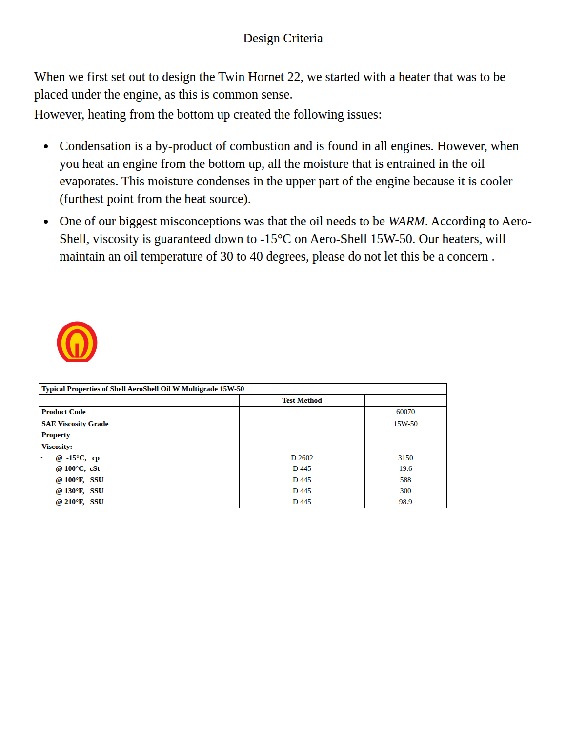Design Criteria
When we first set out to design the Twin Hornet 22, we started with a heater that was to be placed under the engine, as this is common sense.
However, heating from the bottom up created the following issues:
Condensation is a by-product of combustion and is found in all engines. However, when you heat an engine from the bottom up, all the moisture that is entrained in the oil evaporates. This moisture condenses in the upper part of the engine because it is cooler (furthest point from the heat source).
One of our biggest misconceptions was that the oil needs to be WARM. According to Aero-Shell, viscosity is guaranteed down to -15°C on Aero-Shell 15W-50. Our heaters, will maintain an oil temperature of 30 to 40 degrees, please do not let this be a concern .
| Typical Properties of Shell AeroShell Oil W Multigrade 15W-50 |
| | Test Method | |
| Product Code | | 60070 |
| SAE Viscosity Grade | | 15W-50 |
| Property | | |
| Viscosity: | | |
| @ -15°C, cp | D 2602 | 3150 |
| @ 100°C, cSt | D 445 | 19.6 |
| @ 100°F, SSU | D 445 | 588 |
| @ 130°F, SSU | D 445 | 300 |
| @ 210°F, SSU | D 445 | 98.9 |